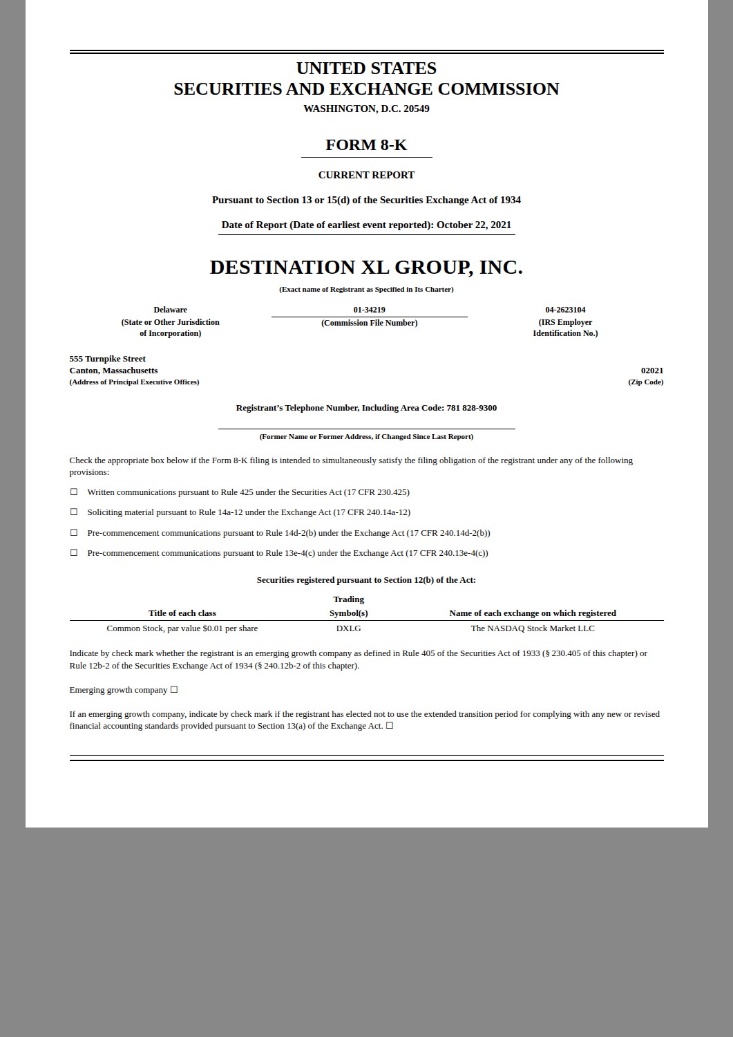UNITED STATES
SECURITIES AND EXCHANGE COMMISSION
WASHINGTON, D.C. 20549
FORM 8-K
CURRENT REPORT
Pursuant to Section 13 or 15(d) of the Securities Exchange Act of 1934
Date of Report (Date of earliest event reported): October 22, 2021
DESTINATION XL GROUP, INC.
(Exact name of Registrant as Specified in Its Charter)
| Delaware | 01-34219 | 04-2623104 |
| (State or Other Jurisdiction of Incorporation) | (Commission File Number) | (IRS Employer Identification No.) |
555 Turnpike Street
Canton, Massachusetts
02021
(Address of Principal Executive Offices)
(Zip Code)
Registrant’s Telephone Number, Including Area Code: 781 828-9300
(Former Name or Former Address, if Changed Since Last Report)
Check the appropriate box below if the Form 8-K filing is intended to simultaneously satisfy the filing obligation of the registrant under any of the following provisions:
☐
Written communications pursuant to Rule 425 under the Securities Act (17 CFR 230.425)
☐
Soliciting material pursuant to Rule 14a-12 under the Exchange Act (17 CFR 240.14a-12)
☐
Pre-commencement communications pursuant to Rule 14d-2(b) under the Exchange Act (17 CFR 240.14d-2(b))
☐
Pre-commencement communications pursuant to Rule 13e-4(c) under the Exchange Act (17 CFR 240.13e-4(c))
Securities registered pursuant to Section 12(b) of the Act:
| | Trading | |
| --- | --- | --- |
| Title of each class | Symbol(s) | Name of each exchange on which registered |
| Common Stock, par value $0.01 per share | DXLG | The NASDAQ Stock Market LLC |
Indicate by check mark whether the registrant is an emerging growth company as defined in Rule 405 of the Securities Act of 1933 (§ 230.405 of this chapter) or Rule 12b-2 of the Securities Exchange Act of 1934 (§ 240.12b-2 of this chapter).
Emerging growth company ☐
If an emerging growth company, indicate by check mark if the registrant has elected not to use the extended transition period for complying with any new or revised financial accounting standards provided pursuant to Section 13(a) of the Exchange Act. ☐